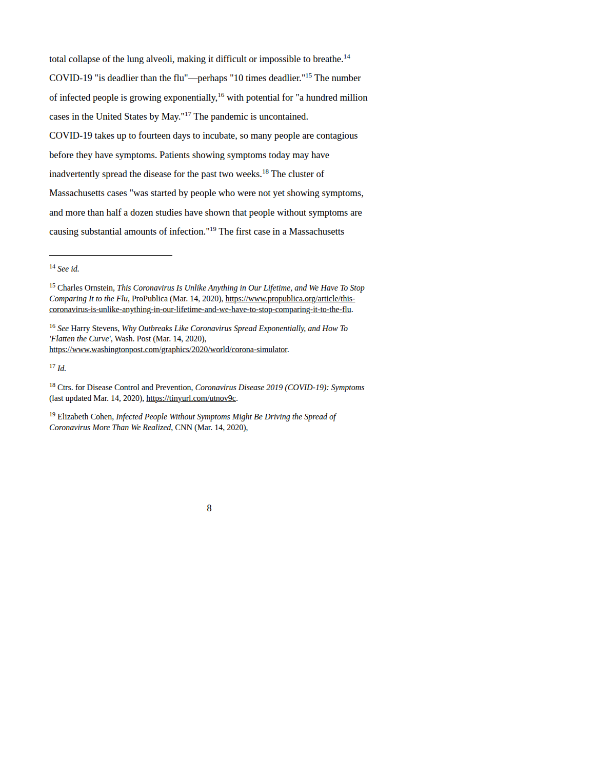total collapse of the lung alveoli, making it difficult or impossible to breathe.14 COVID-19 "is deadlier than the flu"—perhaps "10 times deadlier."15 The number of infected people is growing exponentially,16 with potential for "a hundred million cases in the United States by May."17 The pandemic is uncontained.
COVID-19 takes up to fourteen days to incubate, so many people are contagious before they have symptoms. Patients showing symptoms today may have inadvertently spread the disease for the past two weeks.18 The cluster of Massachusetts cases "was started by people who were not yet showing symptoms, and more than half a dozen studies have shown that people without symptoms are causing substantial amounts of infection."19 The first case in a Massachusetts
14 See id.
15 Charles Ornstein, This Coronavirus Is Unlike Anything in Our Lifetime, and We Have To Stop Comparing It to the Flu, ProPublica (Mar. 14, 2020), https://www.propublica.org/article/this-coronavirus-is-unlike-anything-in-our-lifetime-and-we-have-to-stop-comparing-it-to-the-flu.
16 See Harry Stevens, Why Outbreaks Like Coronavirus Spread Exponentially, and How To 'Flatten the Curve', Wash. Post (Mar. 14, 2020), https://www.washingtonpost.com/graphics/2020/world/corona-simulator.
17 Id.
18 Ctrs. for Disease Control and Prevention, Coronavirus Disease 2019 (COVID-19): Symptoms (last updated Mar. 14, 2020), https://tinyurl.com/utnov9c.
19 Elizabeth Cohen, Infected People Without Symptoms Might Be Driving the Spread of Coronavirus More Than We Realized, CNN (Mar. 14, 2020),
8